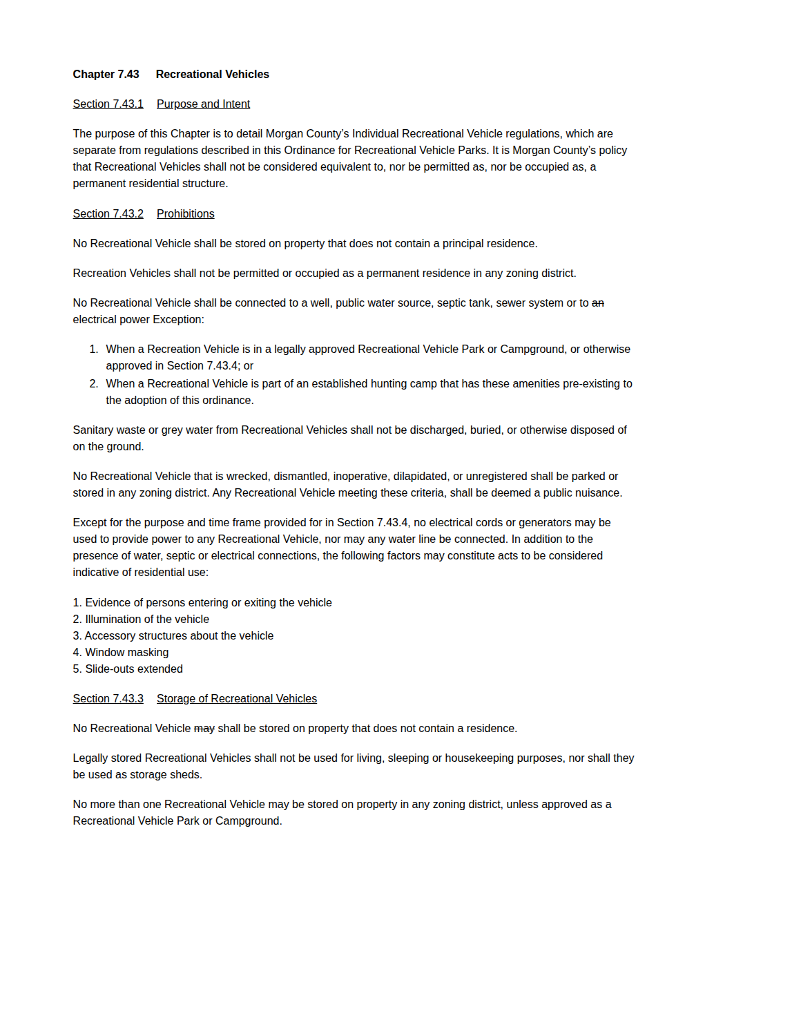Chapter 7.43 Recreational Vehicles
Section 7.43.1 Purpose and Intent
The purpose of this Chapter is to detail Morgan County’s Individual Recreational Vehicle regulations, which are separate from regulations described in this Ordinance for Recreational Vehicle Parks. It is Morgan County’s policy that Recreational Vehicles shall not be considered equivalent to, nor be permitted as, nor be occupied as, a permanent residential structure.
Section 7.43.2 Prohibitions
No Recreational Vehicle shall be stored on property that does not contain a principal residence.
Recreation Vehicles shall not be permitted or occupied as a permanent residence in any zoning district.
No Recreational Vehicle shall be connected to a well, public water source, septic tank, sewer system or to an electrical power Exception:
When a Recreation Vehicle is in a legally approved Recreational Vehicle Park or Campground, or otherwise approved in Section 7.43.4; or
When a Recreational Vehicle is part of an established hunting camp that has these amenities pre-existing to the adoption of this ordinance.
Sanitary waste or grey water from Recreational Vehicles shall not be discharged, buried, or otherwise disposed of on the ground.
No Recreational Vehicle that is wrecked, dismantled, inoperative, dilapidated, or unregistered shall be parked or stored in any zoning district. Any Recreational Vehicle meeting these criteria, shall be deemed a public nuisance.
Except for the purpose and time frame provided for in Section 7.43.4, no electrical cords or generators may be used to provide power to any Recreational Vehicle, nor may any water line be connected. In addition to the presence of water, septic or electrical connections, the following factors may constitute acts to be considered indicative of residential use:
1. Evidence of persons entering or exiting the vehicle
2. Illumination of the vehicle
3. Accessory structures about the vehicle
4. Window masking
5. Slide-outs extended
Section 7.43.3 Storage of Recreational Vehicles
No Recreational Vehicle may shall be stored on property that does not contain a residence.
Legally stored Recreational Vehicles shall not be used for living, sleeping or housekeeping purposes, nor shall they be used as storage sheds.
No more than one Recreational Vehicle may be stored on property in any zoning district, unless approved as a Recreational Vehicle Park or Campground.